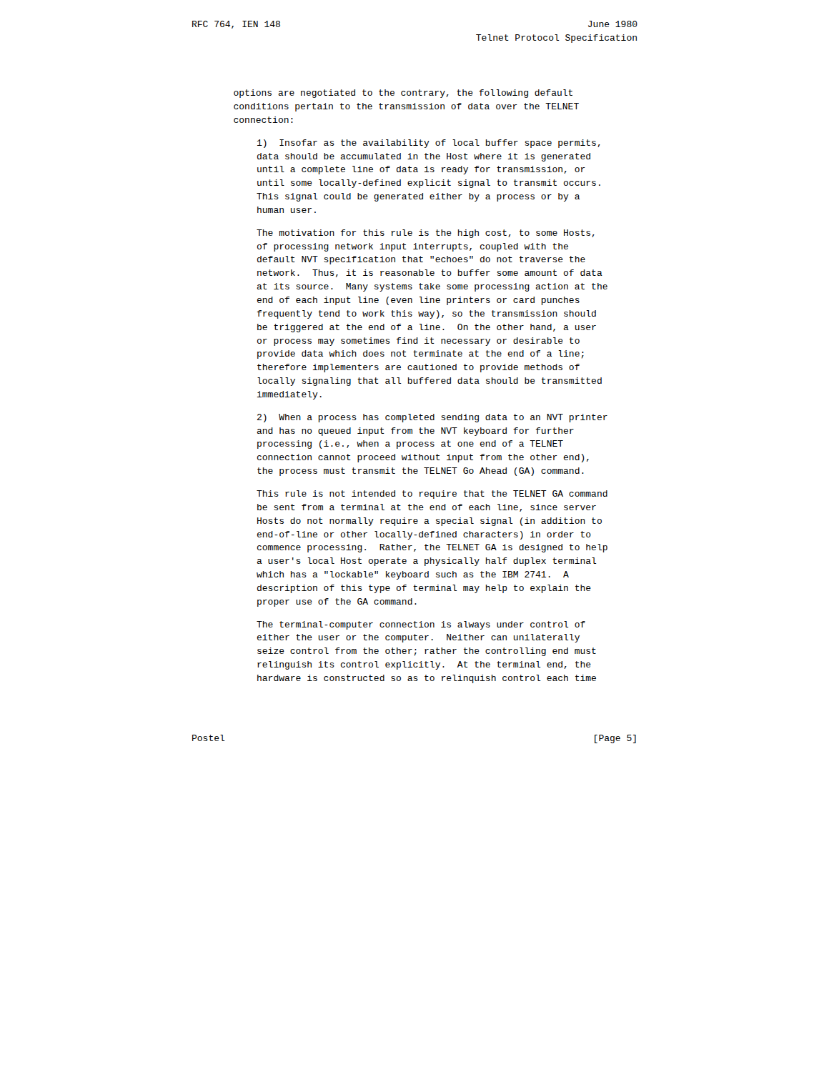RFC 764, IEN 148 June 1980 Telnet Protocol Specification
options are negotiated to the contrary, the following default conditions pertain to the transmission of data over the TELNET connection:
1) Insofar as the availability of local buffer space permits, data should be accumulated in the Host where it is generated until a complete line of data is ready for transmission, or until some locally-defined explicit signal to transmit occurs. This signal could be generated either by a process or by a human user.
The motivation for this rule is the high cost, to some Hosts, of processing network input interrupts, coupled with the default NVT specification that "echoes" do not traverse the network. Thus, it is reasonable to buffer some amount of data at its source. Many systems take some processing action at the end of each input line (even line printers or card punches frequently tend to work this way), so the transmission should be triggered at the end of a line. On the other hand, a user or process may sometimes find it necessary or desirable to provide data which does not terminate at the end of a line; therefore implementers are cautioned to provide methods of locally signaling that all buffered data should be transmitted immediately.
2) When a process has completed sending data to an NVT printer and has no queued input from the NVT keyboard for further processing (i.e., when a process at one end of a TELNET connection cannot proceed without input from the other end), the process must transmit the TELNET Go Ahead (GA) command.
This rule is not intended to require that the TELNET GA command be sent from a terminal at the end of each line, since server Hosts do not normally require a special signal (in addition to end-of-line or other locally-defined characters) in order to commence processing. Rather, the TELNET GA is designed to help a user's local Host operate a physically half duplex terminal which has a "lockable" keyboard such as the IBM 2741. A description of this type of terminal may help to explain the proper use of the GA command.
The terminal-computer connection is always under control of either the user or the computer. Neither can unilaterally seize control from the other; rather the controlling end must relinguish its control explicitly. At the terminal end, the hardware is constructed so as to relinquish control each time
Postel [Page 5]